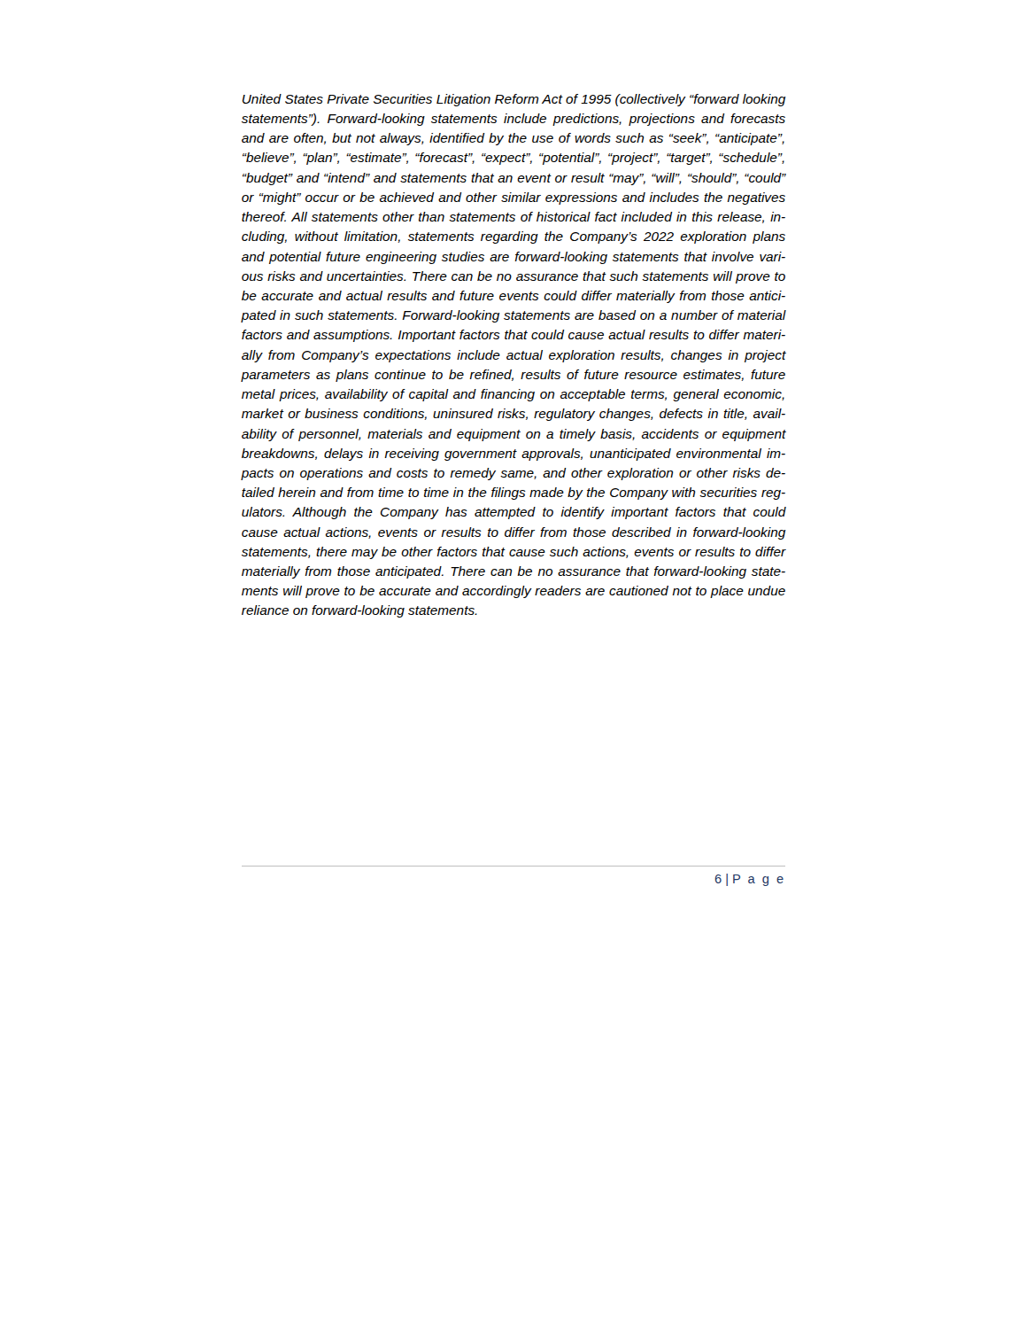United States Private Securities Litigation Reform Act of 1995 (collectively “forward looking statements”). Forward-looking statements include predictions, projections and forecasts and are often, but not always, identified by the use of words such as “seek”, “anticipate”, “believe”, “plan”, “estimate”, “forecast”, “expect”, “potential”, “project”, “target”, “schedule”, “budget” and “intend” and statements that an event or result “may”, “will”, “should”, “could” or “might” occur or be achieved and other similar expressions and includes the negatives thereof. All statements other than statements of historical fact included in this release, including, without limitation, statements regarding the Company’s 2022 exploration plans and potential future engineering studies are forward-looking statements that involve various risks and uncertainties. There can be no assurance that such statements will prove to be accurate and actual results and future events could differ materially from those anticipated in such statements. Forward-looking statements are based on a number of material factors and assumptions. Important factors that could cause actual results to differ materially from Company’s expectations include actual exploration results, changes in project parameters as plans continue to be refined, results of future resource estimates, future metal prices, availability of capital and financing on acceptable terms, general economic, market or business conditions, uninsured risks, regulatory changes, defects in title, availability of personnel, materials and equipment on a timely basis, accidents or equipment breakdowns, delays in receiving government approvals, unanticipated environmental impacts on operations and costs to remedy same, and other exploration or other risks detailed herein and from time to time in the filings made by the Company with securities regulators. Although the Company has attempted to identify important factors that could cause actual actions, events or results to differ from those described in forward-looking statements, there may be other factors that cause such actions, events or results to differ materially from those anticipated. There can be no assurance that forward-looking statements will prove to be accurate and accordingly readers are cautioned not to place undue reliance on forward-looking statements.
6 | P a g e